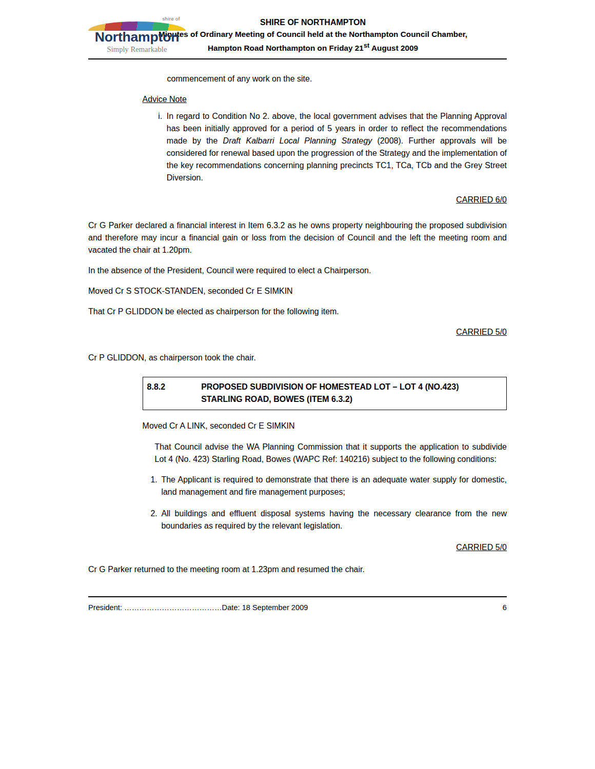shire of Northampton Simply Remarkable
SHIRE OF NORTHAMPTON
Minutes of Ordinary Meeting of Council held at the Northampton Council Chamber,
Hampton Road Northampton on Friday 21st August 2009
commencement of any work on the site.
Advice Note
In regard to Condition No 2. above, the local government advises that the Planning Approval has been initially approved for a period of 5 years in order to reflect the recommendations made by the Draft Kalbarri Local Planning Strategy (2008). Further approvals will be considered for renewal based upon the progression of the Strategy and the implementation of the key recommendations concerning planning precincts TC1, TCa, TCb and the Grey Street Diversion.
CARRIED 6/0
Cr G Parker declared a financial interest in Item 6.3.2 as he owns property neighbouring the proposed subdivision and therefore may incur a financial gain or loss from the decision of Council and the left the meeting room and vacated the chair at 1.20pm.
In the absence of the President, Council were required to elect a Chairperson.
Moved Cr S STOCK-STANDEN, seconded Cr E SIMKIN
That Cr P GLIDDON be elected as chairperson for the following item.
CARRIED 5/0
Cr P GLIDDON, as chairperson took the chair.
8.8.2 PROPOSED SUBDIVISION OF HOMESTEAD LOT – LOT 4 (NO.423) STARLING ROAD, BOWES (ITEM 6.3.2)
Moved Cr A LINK, seconded Cr E SIMKIN
That Council advise the WA Planning Commission that it supports the application to subdivide Lot 4 (No. 423) Starling Road, Bowes (WAPC Ref: 140216) subject to the following conditions:
The Applicant is required to demonstrate that there is an adequate water supply for domestic, land management and fire management purposes;
All buildings and effluent disposal systems having the necessary clearance from the new boundaries as required by the relevant legislation.
CARRIED 5/0
Cr G Parker returned to the meeting room at 1.23pm and resumed the chair.
President: …………………………………Date: 18 September 2009
6